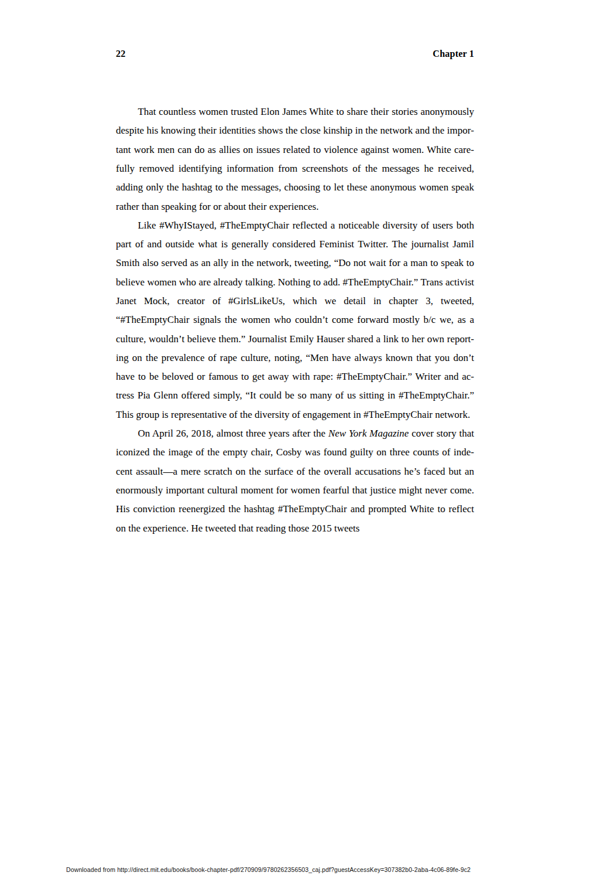22 Chapter 1
That countless women trusted Elon James White to share their stories anonymously despite his knowing their identities shows the close kinship in the network and the important work men can do as allies on issues related to violence against women. White carefully removed identifying information from screenshots of the messages he received, adding only the hashtag to the messages, choosing to let these anonymous women speak rather than speaking for or about their experiences.
Like #WhyIStayed, #TheEmptyChair reflected a noticeable diversity of users both part of and outside what is generally considered Feminist Twitter. The journalist Jamil Smith also served as an ally in the network, tweeting, “Do not wait for a man to speak to believe women who are already talking. Nothing to add. #TheEmptyChair.” Trans activist Janet Mock, creator of #GirlsLikeUs, which we detail in chapter 3, tweeted, “#TheEmptyChair signals the women who couldn’t come forward mostly b/c we, as a culture, wouldn’t believe them.” Journalist Emily Hauser shared a link to her own reporting on the prevalence of rape culture, noting, “Men have always known that you don’t have to be beloved or famous to get away with rape: #TheEmptyChair.” Writer and actress Pia Glenn offered simply, “It could be so many of us sitting in #TheEmptyChair.” This group is representative of the diversity of engagement in #TheEmptyChair network.
On April 26, 2018, almost three years after the New York Magazine cover story that iconized the image of the empty chair, Cosby was found guilty on three counts of indecent assault—a mere scratch on the surface of the overall accusations he’s faced but an enormously important cultural moment for women fearful that justice might never come. His conviction reenergized the hashtag #TheEmptyChair and prompted White to reflect on the experience. He tweeted that reading those 2015 tweets
Downloaded from http://direct.mit.edu/books/book-chapter-pdf/270909/9780262356503_caj.pdf?guestAccessKey=307382b0-2aba-4c06-89fe-9c2